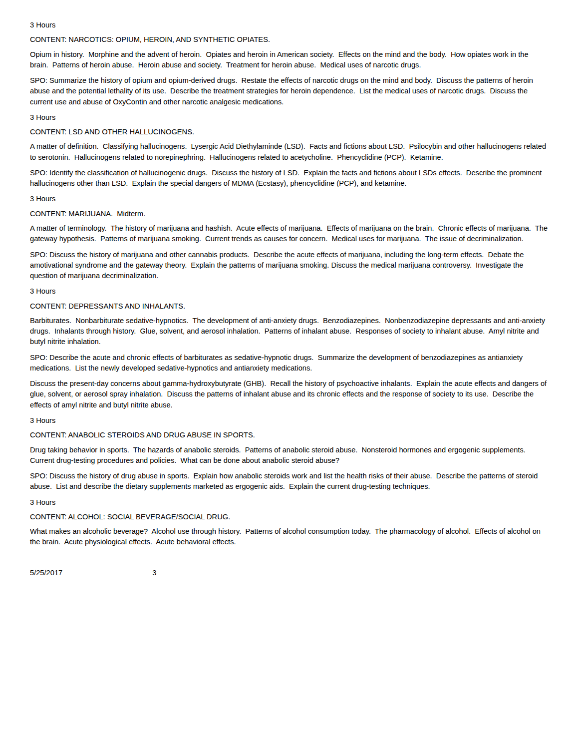3 Hours
CONTENT: NARCOTICS: OPIUM, HEROIN, AND SYNTHETIC OPIATES.
Opium in history. Morphine and the advent of heroin. Opiates and heroin in American society. Effects on the mind and the body. How opiates work in the brain. Patterns of heroin abuse. Heroin abuse and society. Treatment for heroin abuse. Medical uses of narcotic drugs.
SPO: Summarize the history of opium and opium-derived drugs. Restate the effects of narcotic drugs on the mind and body. Discuss the patterns of heroin abuse and the potential lethality of its use. Describe the treatment strategies for heroin dependence. List the medical uses of narcotic drugs. Discuss the current use and abuse of OxyContin and other narcotic analgesic medications.
3 Hours
CONTENT: LSD AND OTHER HALLUCINOGENS.
A matter of definition. Classifying hallucinogens. Lysergic Acid Diethylaminde (LSD). Facts and fictions about LSD. Psilocybin and other hallucinogens related to serotonin. Hallucinogens related to norepinephring. Hallucinogens related to acetycholine. Phencyclidine (PCP). Ketamine.
SPO: Identify the classification of hallucinogenic drugs. Discuss the history of LSD. Explain the facts and fictions about LSDs effects. Describe the prominent hallucinogens other than LSD. Explain the special dangers of MDMA (Ecstasy), phencyclidine (PCP), and ketamine.
3 Hours
CONTENT: MARIJUANA. Midterm.
A matter of terminology. The history of marijuana and hashish. Acute effects of marijuana. Effects of marijuana on the brain. Chronic effects of marijuana. The gateway hypothesis. Patterns of marijuana smoking. Current trends as causes for concern. Medical uses for marijuana. The issue of decriminalization.
SPO: Discuss the history of marijuana and other cannabis products. Describe the acute effects of marijuana, including the long-term effects. Debate the amotivational syndrome and the gateway theory. Explain the patterns of marijuana smoking. Discuss the medical marijuana controversy. Investigate the question of marijuana decriminalization.
3 Hours
CONTENT: DEPRESSANTS AND INHALANTS.
Barbiturates. Nonbarbiturate sedative-hypnotics. The development of anti-anxiety drugs. Benzodiazepines. Nonbenzodiazepine depressants and anti-anxiety drugs. Inhalants through history. Glue, solvent, and aerosol inhalation. Patterns of inhalant abuse. Responses of society to inhalant abuse. Amyl nitrite and butyl nitrite inhalation.
SPO: Describe the acute and chronic effects of barbiturates as sedative-hypnotic drugs. Summarize the development of benzodiazepines as antianxiety medications. List the newly developed sedative-hypnotics and antianxiety medications.
Discuss the present-day concerns about gamma-hydroxybutyrate (GHB). Recall the history of psychoactive inhalants. Explain the acute effects and dangers of glue, solvent, or aerosol spray inhalation. Discuss the patterns of inhalant abuse and its chronic effects and the response of society to its use. Describe the effects of amyl nitrite and butyl nitrite abuse.
3 Hours
CONTENT: ANABOLIC STEROIDS AND DRUG ABUSE IN SPORTS.
Drug taking behavior in sports. The hazards of anabolic steroids. Patterns of anabolic steroid abuse. Nonsteroid hormones and ergogenic supplements. Current drug-testing procedures and policies. What can be done about anabolic steroid abuse?
SPO: Discuss the history of drug abuse in sports. Explain how anabolic steroids work and list the health risks of their abuse. Describe the patterns of steroid abuse. List and describe the dietary supplements marketed as ergogenic aids. Explain the current drug-testing techniques.
3 Hours
CONTENT: ALCOHOL: SOCIAL BEVERAGE/SOCIAL DRUG.
What makes an alcoholic beverage? Alcohol use through history. Patterns of alcohol consumption today. The pharmacology of alcohol. Effects of alcohol on the brain. Acute physiological effects. Acute behavioral effects.
5/25/2017 3